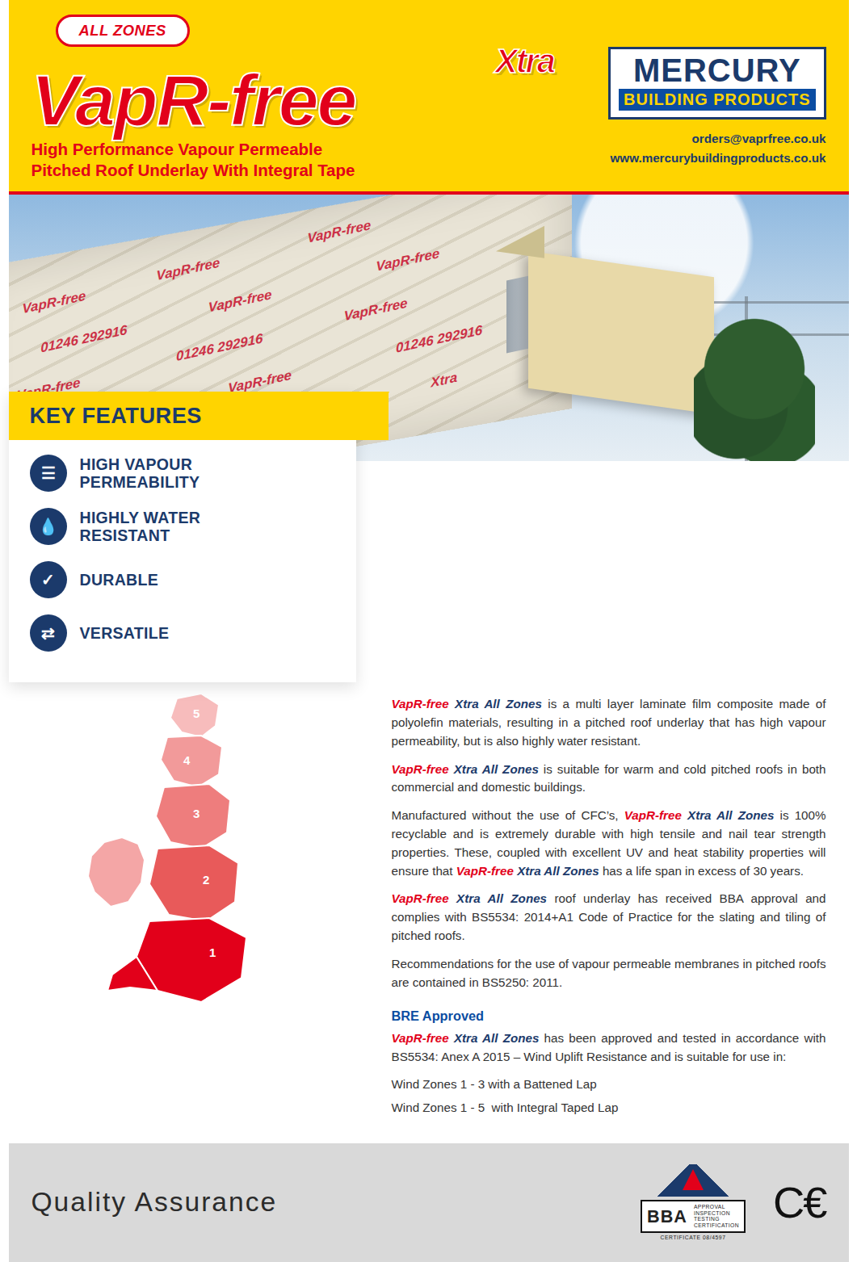ALL ZONES
Xtra VapR-free
High Performance Vapour Permeable
Pitched Roof Underlay With Integral Tape
MERCURY BUILDING PRODUCTS
orders@vaprfree.co.uk
www.mercurybuildingproducts.co.uk
VapR-free VapR-free VapR-free 01246 292916 VapR-free VapR-free VapR-free 01246 292916 VapR-free 01246 292916 VapR-free 01246 292916 VapR-free VapR-free Xtra
KEY FEATURES
☰ HIGH VAPOUR
PERMEABILITY
💧 HIGHLY WATER
RESISTANT
✓ DURABLE
⇄ VERSATILE
5 4 3 2 1
VapR-free Xtra All Zones is a multi layer laminate film composite made of polyolefin materials, resulting in a pitched roof underlay that has high vapour permeability, but is also highly water resistant.
VapR-free Xtra All Zones is suitable for warm and cold pitched roofs in both commercial and domestic buildings.
Manufactured without the use of CFC’s, VapR-free Xtra All Zones is 100% recyclable and is extremely durable with high tensile and nail tear strength properties. These, coupled with excellent UV and heat stability properties will ensure that VapR-free Xtra All Zones has a life span in excess of 30 years.
VapR-free Xtra All Zones roof underlay has received BBA approval and complies with BS5534: 2014+A1 Code of Practice for the slating and tiling of pitched roofs.
Recommendations for the use of vapour permeable membranes in pitched roofs are contained in BS5250: 2011.
BRE Approved
VapR-free Xtra All Zones has been approved and tested in accordance with BS5534: Anex A 2015 – Wind Uplift Resistance and is suitable for use in:
Wind Zones 1 - 3 with a Battened Lap
Wind Zones 1 - 5 with Integral Taped Lap
Quality Assurance
BBA APPROVAL
INSPECTION
TESTING
CERTIFICATION
CERTIFICATE 08/4597
C€